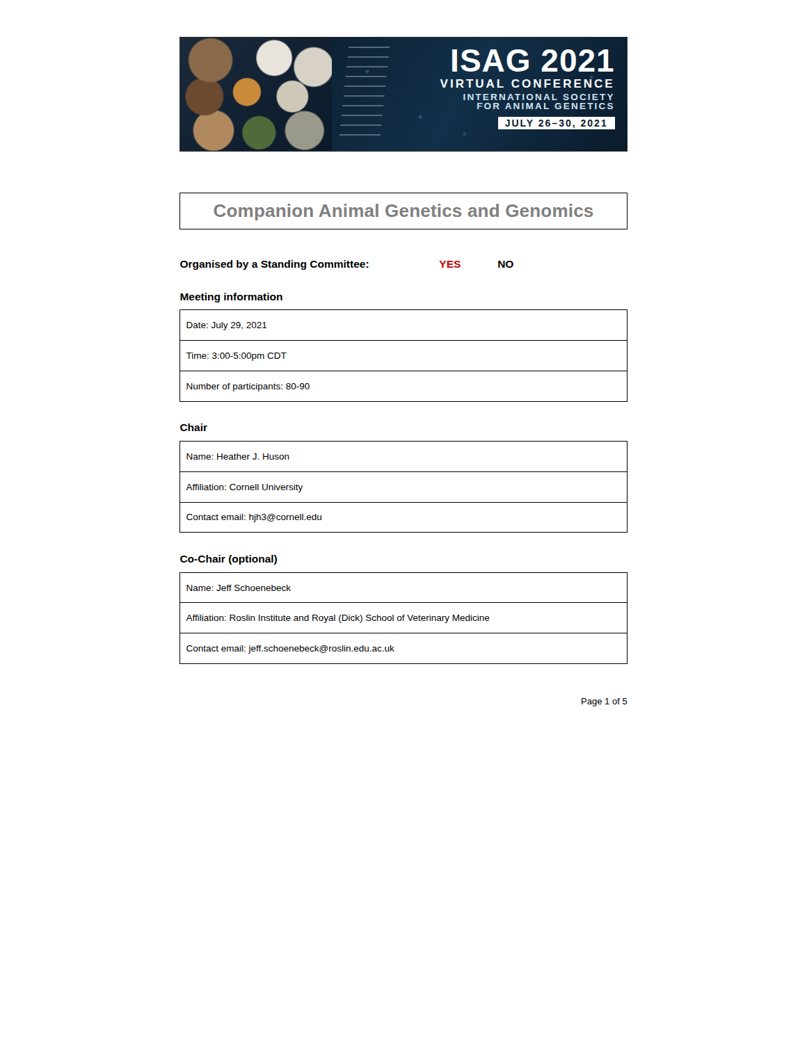ISAG 2021
VIRTUAL CONFERENCE
INTERNATIONAL SOCIETY
FOR ANIMAL GENETICS
JULY 26–30, 2021
Companion Animal Genetics and Genomics
Organised by a Standing Committee:YES NO
Meeting information
| Date: July 29, 2021 |
| Time: 3:00-5:00pm CDT |
| Number of participants: 80-90 |
Chair
| Name: Heather J. Huson |
| Affiliation: Cornell University |
| Contact email: hjh3@cornell.edu |
Co-Chair (optional)
| Name: Jeff Schoenebeck |
| Affiliation: Roslin Institute and Royal (Dick) School of Veterinary Medicine |
| Contact email: jeff.schoenebeck@roslin.edu.ac.uk |
Page 1 of 5